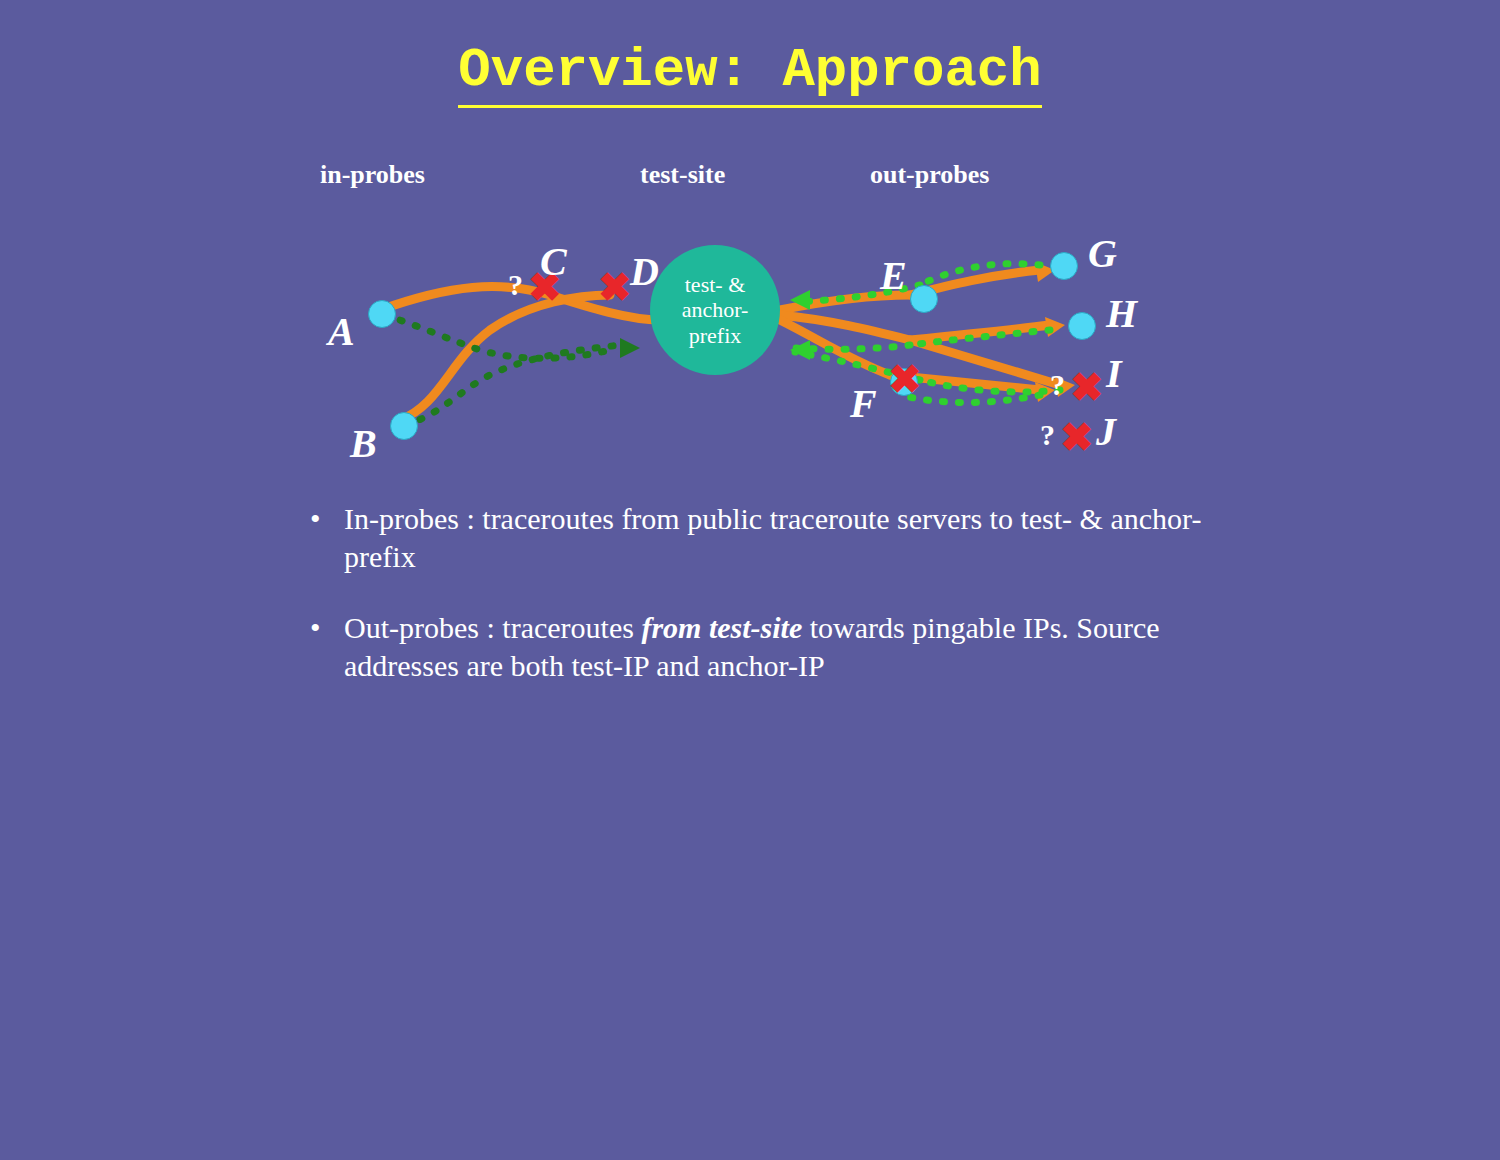Overview: Approach
in-probes test-site out-probes
A
B
?
✖
C
✖
D
E
✖
F
G
H
?
✖
I
?
✖
J
test- &
anchor-
prefix
In-probes : traceroutes from public traceroute servers to test- & anchor-prefix
Out-probes : traceroutes from test-site towards pingable IPs. Source addresses are both test-IP and anchor-IP